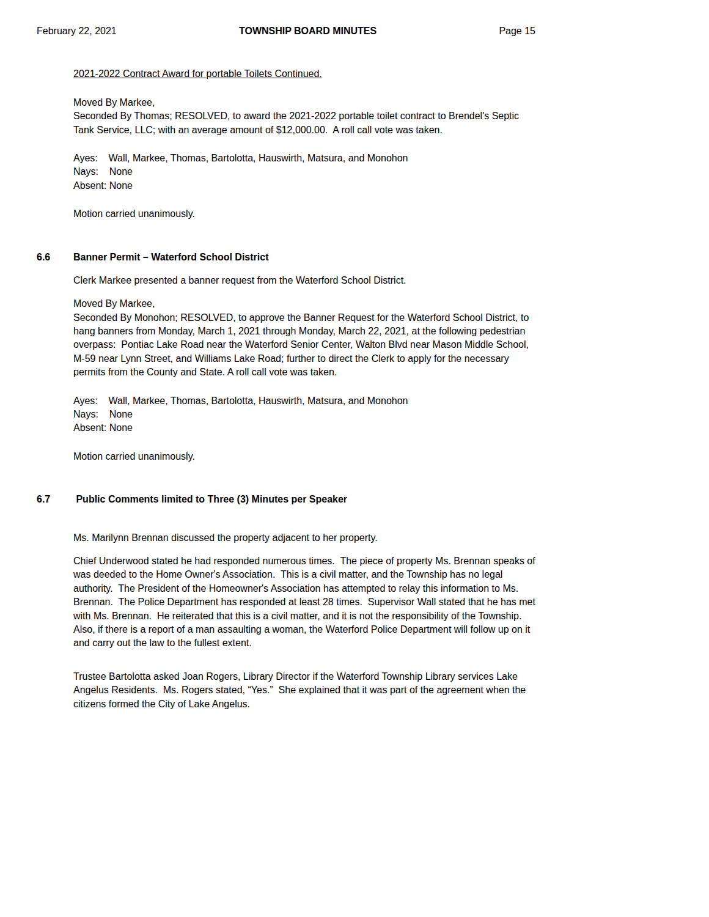February 22, 2021 TOWNSHIP BOARD MINUTES Page 15
2021-2022 Contract Award for portable Toilets Continued.
Moved By Markee,
Seconded By Thomas; RESOLVED, to award the 2021-2022 portable toilet contract to Brendel's Septic Tank Service, LLC; with an average amount of $12,000.00. A roll call vote was taken.
Ayes: Wall, Markee, Thomas, Bartolotta, Hauswirth, Matsura, and Monohon
Nays: None
Absent: None
Motion carried unanimously.
6.6 Banner Permit – Waterford School District
Clerk Markee presented a banner request from the Waterford School District.
Moved By Markee,
Seconded By Monohon; RESOLVED, to approve the Banner Request for the Waterford School District, to hang banners from Monday, March 1, 2021 through Monday, March 22, 2021, at the following pedestrian overpass: Pontiac Lake Road near the Waterford Senior Center, Walton Blvd near Mason Middle School, M-59 near Lynn Street, and Williams Lake Road; further to direct the Clerk to apply for the necessary permits from the County and State. A roll call vote was taken.
Ayes: Wall, Markee, Thomas, Bartolotta, Hauswirth, Matsura, and Monohon
Nays: None
Absent: None
Motion carried unanimously.
6.7 Public Comments limited to Three (3) Minutes per Speaker
Ms. Marilynn Brennan discussed the property adjacent to her property.
Chief Underwood stated he had responded numerous times. The piece of property Ms. Brennan speaks of was deeded to the Home Owner's Association. This is a civil matter, and the Township has no legal authority. The President of the Homeowner's Association has attempted to relay this information to Ms. Brennan. The Police Department has responded at least 28 times. Supervisor Wall stated that he has met with Ms. Brennan. He reiterated that this is a civil matter, and it is not the responsibility of the Township. Also, if there is a report of a man assaulting a woman, the Waterford Police Department will follow up on it and carry out the law to the fullest extent.
Trustee Bartolotta asked Joan Rogers, Library Director if the Waterford Township Library services Lake Angelus Residents. Ms. Rogers stated, “Yes.” She explained that it was part of the agreement when the citizens formed the City of Lake Angelus.